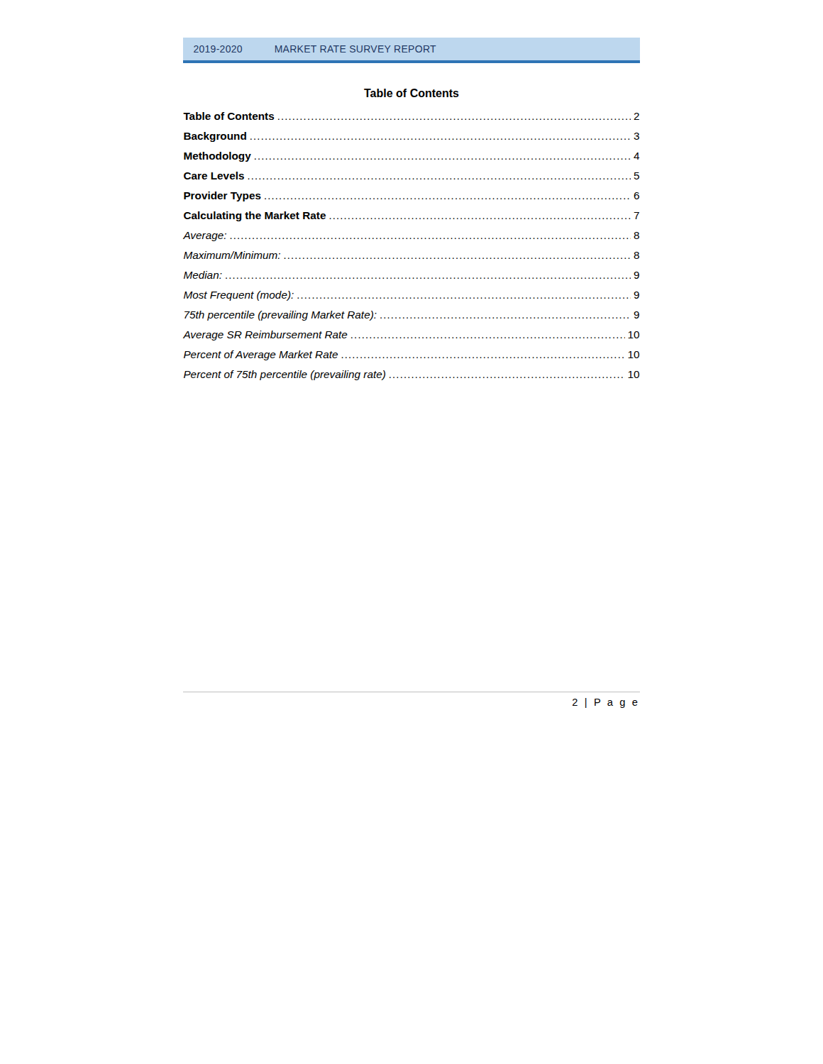2019-2020 MARKET RATE SURVEY REPORT
Table of Contents
Table of Contents........................................................................................................................... 2
Background..................................................................................................................................... 3
Methodology.................................................................................................................................. 4
Care Levels..................................................................................................................................... 5
Provider Types................................................................................................................................ 6
Calculating the Market Rate............................................................................................................. 7
Average:......................................................................................................................................... 8
Maximum/Minimum:..................................................................................................................... 8
Median:........................................................................................................................................... 9
Most Frequent (mode):................................................................................................................. 9
75th percentile (prevailing Market Rate):..................................................................................... 9
Average SR Reimbursement Rate......................................................................................................... 10
Percent of Average Market Rate........................................................................................................... 10
Percent of 75th percentile (prevailing rate)............................................................................................. 10
2 | P a g e